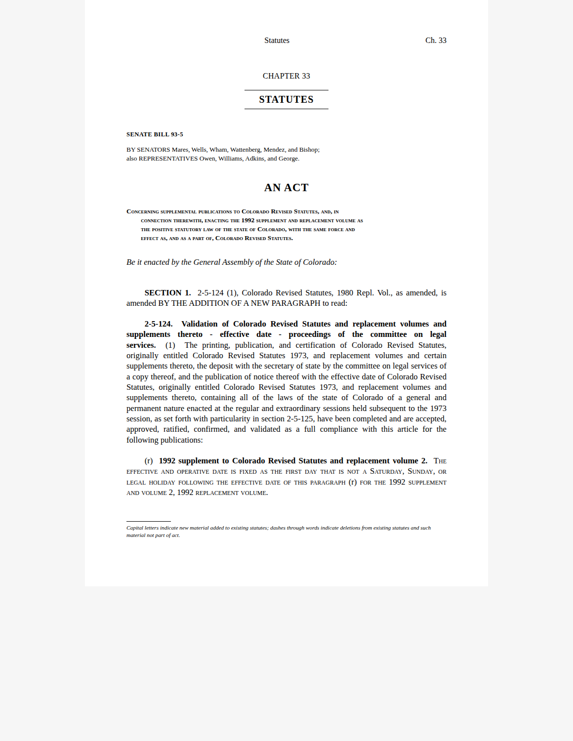Statutes Ch. 33
CHAPTER 33
STATUTES
SENATE BILL 93-5
BY SENATORS Mares, Wells, Wham, Wattenberg, Mendez, and Bishop;
also REPRESENTATIVES Owen, Williams, Adkins, and George.
AN ACT
Concerning supplemental publications to Colorado Revised Statutes, and, in connection therewith, enacting the 1992 supplement and replacement volume as the positive statutory law of the state of Colorado, with the same force and effect as, and as a part of, Colorado Revised Statutes.
Be it enacted by the General Assembly of the State of Colorado:
SECTION 1. 2-5-124 (1), Colorado Revised Statutes, 1980 Repl. Vol., as amended, is amended BY THE ADDITION OF A NEW PARAGRAPH to read:
2-5-124. Validation of Colorado Revised Statutes and replacement volumes and supplements thereto - effective date - proceedings of the committee on legal services. (1) The printing, publication, and certification of Colorado Revised Statutes, originally entitled Colorado Revised Statutes 1973, and replacement volumes and certain supplements thereto, the deposit with the secretary of state by the committee on legal services of a copy thereof, and the publication of notice thereof with the effective date of Colorado Revised Statutes, originally entitled Colorado Revised Statutes 1973, and replacement volumes and supplements thereto, containing all of the laws of the state of Colorado of a general and permanent nature enacted at the regular and extraordinary sessions held subsequent to the 1973 session, as set forth with particularity in section 2-5-125, have been completed and are accepted, approved, ratified, confirmed, and validated as a full compliance with this article for the following publications:
(r) 1992 supplement to Colorado Revised Statutes and replacement volume 2. The effective and operative date is fixed as the first day that is not a Saturday, Sunday, or legal holiday following the effective date of this paragraph (r) for the 1992 supplement and volume 2, 1992 replacement volume.
Capital letters indicate new material added to existing statutes; dashes through words indicate deletions from existing statutes and such material not part of act.